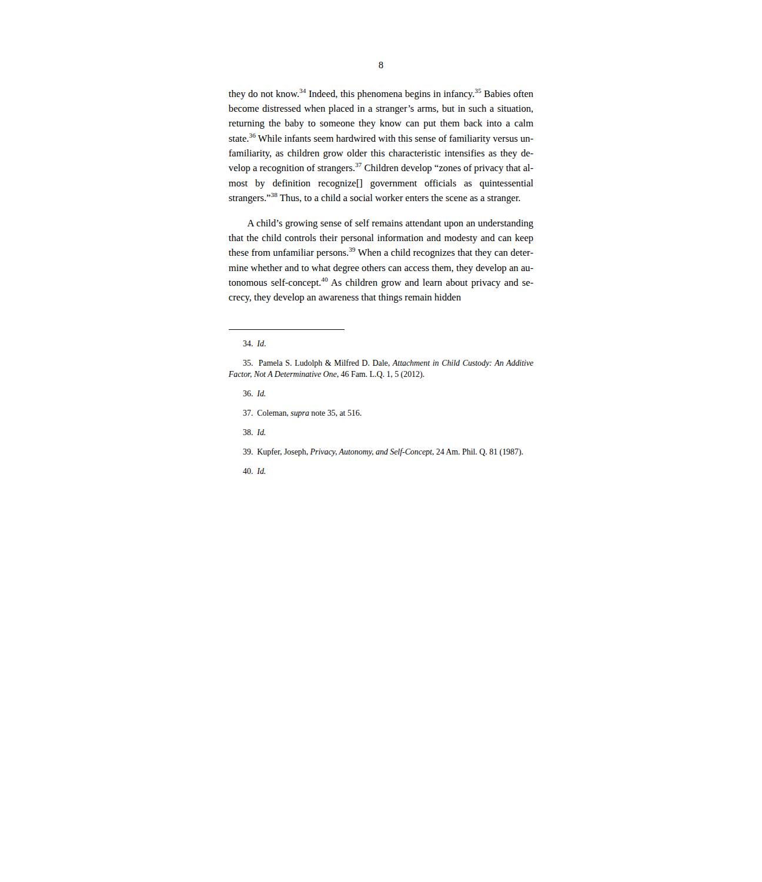8
they do not know.34 Indeed, this phenomena begins in infancy.35 Babies often become distressed when placed in a stranger’s arms, but in such a situation, returning the baby to someone they know can put them back into a calm state.36 While infants seem hardwired with this sense of familiarity versus unfamiliarity, as children grow older this characteristic intensifies as they develop a recognition of strangers.37 Children develop “zones of privacy that almost by definition recognize[] government officials as quintessential strangers.”38 Thus, to a child a social worker enters the scene as a stranger.
A child’s growing sense of self remains attendant upon an understanding that the child controls their personal information and modesty and can keep these from unfamiliar persons.39 When a child recognizes that they can determine whether and to what degree others can access them, they develop an autonomous self-concept.40 As children grow and learn about privacy and secrecy, they develop an awareness that things remain hidden
34. Id.
35. Pamela S. Ludolph & Milfred D. Dale, Attachment in Child Custody: An Additive Factor, Not A Determinative One, 46 Fam. L.Q. 1, 5 (2012).
36. Id.
37. Coleman, supra note 35, at 516.
38. Id.
39. Kupfer, Joseph, Privacy, Autonomy, and Self-Concept, 24 Am. Phil. Q. 81 (1987).
40. Id.